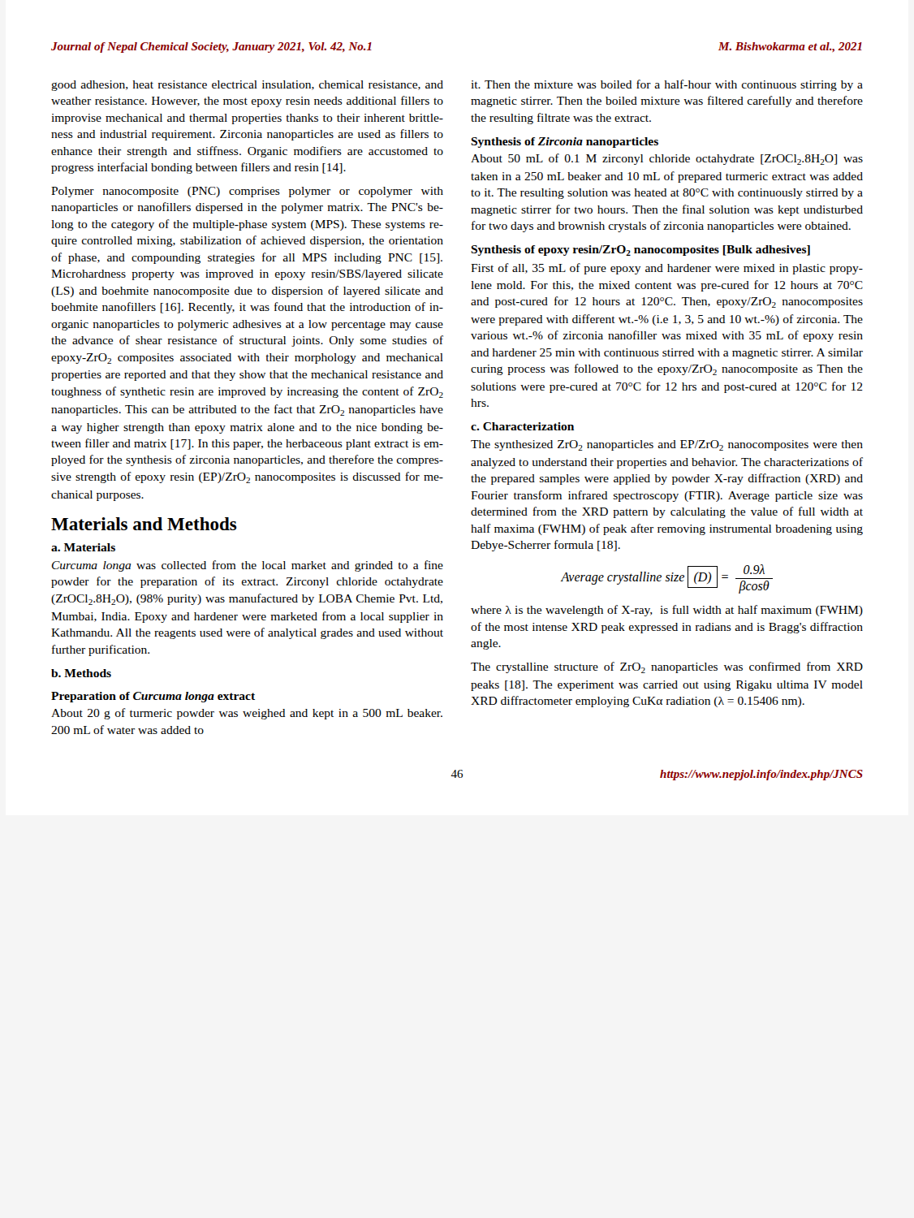Journal of Nepal Chemical Society, January 2021, Vol. 42, No.1
M. Bishwokarma et al., 2021
good adhesion, heat resistance electrical insulation, chemical resistance, and weather resistance. However, the most epoxy resin needs additional fillers to improvise mechanical and thermal properties thanks to their inherent brittleness and industrial requirement. Zirconia nanoparticles are used as fillers to enhance their strength and stiffness. Organic modifiers are accustomed to progress interfacial bonding between fillers and resin [14].
Polymer nanocomposite (PNC) comprises polymer or copolymer with nanoparticles or nanofillers dispersed in the polymer matrix. The PNC's belong to the category of the multiple-phase system (MPS). These systems require controlled mixing, stabilization of achieved dispersion, the orientation of phase, and compounding strategies for all MPS including PNC [15]. Microhardness property was improved in epoxy resin/SBS/layered silicate (LS) and boehmite nanocomposite due to dispersion of layered silicate and boehmite nanofillers [16]. Recently, it was found that the introduction of inorganic nanoparticles to polymeric adhesives at a low percentage may cause the advance of shear resistance of structural joints. Only some studies of epoxy-ZrO2 composites associated with their morphology and mechanical properties are reported and that they show that the mechanical resistance and toughness of synthetic resin are improved by increasing the content of ZrO2 nanoparticles. This can be attributed to the fact that ZrO2 nanoparticles have a way higher strength than epoxy matrix alone and to the nice bonding between filler and matrix [17]. In this paper, the herbaceous plant extract is employed for the synthesis of zirconia nanoparticles, and therefore the compressive strength of epoxy resin (EP)/ZrO2 nanocomposites is discussed for mechanical purposes.
Materials and Methods
a. Materials
Curcuma longa was collected from the local market and grinded to a fine powder for the preparation of its extract. Zirconyl chloride octahydrate (ZrOCl2.8H2O), (98% purity) was manufactured by LOBA Chemie Pvt. Ltd, Mumbai, India. Epoxy and hardener were marketed from a local supplier in Kathmandu. All the reagents used were of analytical grades and used without further purification.
b. Methods
Preparation of Curcuma longa extract
About 20 g of turmeric powder was weighed and kept in a 500 mL beaker. 200 mL of water was added to
it. Then the mixture was boiled for a half-hour with continuous stirring by a magnetic stirrer. Then the boiled mixture was filtered carefully and therefore the resulting filtrate was the extract.
Synthesis of Zirconia nanoparticles
About 50 mL of 0.1 M zirconyl chloride octahydrate [ZrOCl2.8H2O] was taken in a 250 mL beaker and 10 mL of prepared turmeric extract was added to it. The resulting solution was heated at 80°C with continuously stirred by a magnetic stirrer for two hours. Then the final solution was kept undisturbed for two days and brownish crystals of zirconia nanoparticles were obtained.
Synthesis of epoxy resin/ZrO2 nanocomposites [Bulk adhesives]
First of all, 35 mL of pure epoxy and hardener were mixed in plastic propylene mold. For this, the mixed content was pre-cured for 12 hours at 70°C and post-cured for 12 hours at 120°C. Then, epoxy/ZrO2 nanocomposites were prepared with different wt.-% (i.e 1, 3, 5 and 10 wt.-%) of zirconia. The various wt.-% of zirconia nanofiller was mixed with 35 mL of epoxy resin and hardener 25 min with continuous stirred with a magnetic stirrer. A similar curing process was followed to the epoxy/ZrO2 nanocomposite as Then the solutions were pre-cured at 70°C for 12 hrs and post-cured at 120°C for 12 hrs.
c. Characterization
The synthesized ZrO2 nanoparticles and EP/ZrO2 nanocomposites were then analyzed to understand their properties and behavior. The characterizations of the prepared samples were applied by powder X-ray diffraction (XRD) and Fourier transform infrared spectroscopy (FTIR). Average particle size was determined from the XRD pattern by calculating the value of full width at half maxima (FWHM) of peak after removing instrumental broadening using Debye-Scherrer formula [18].
Average crystalline size (D) = 0.9λ βcosθ
where λ is the wavelength of X-ray, is full width at half maximum (FWHM) of the most intense XRD peak expressed in radians and is Bragg's diffraction angle.
The crystalline structure of ZrO2 nanoparticles was confirmed from XRD peaks [18]. The experiment was carried out using Rigaku ultima IV model XRD diffractometer employing CuKα radiation (λ = 0.15406 nm).
46
https://www.nepjol.info/index.php/JNCS